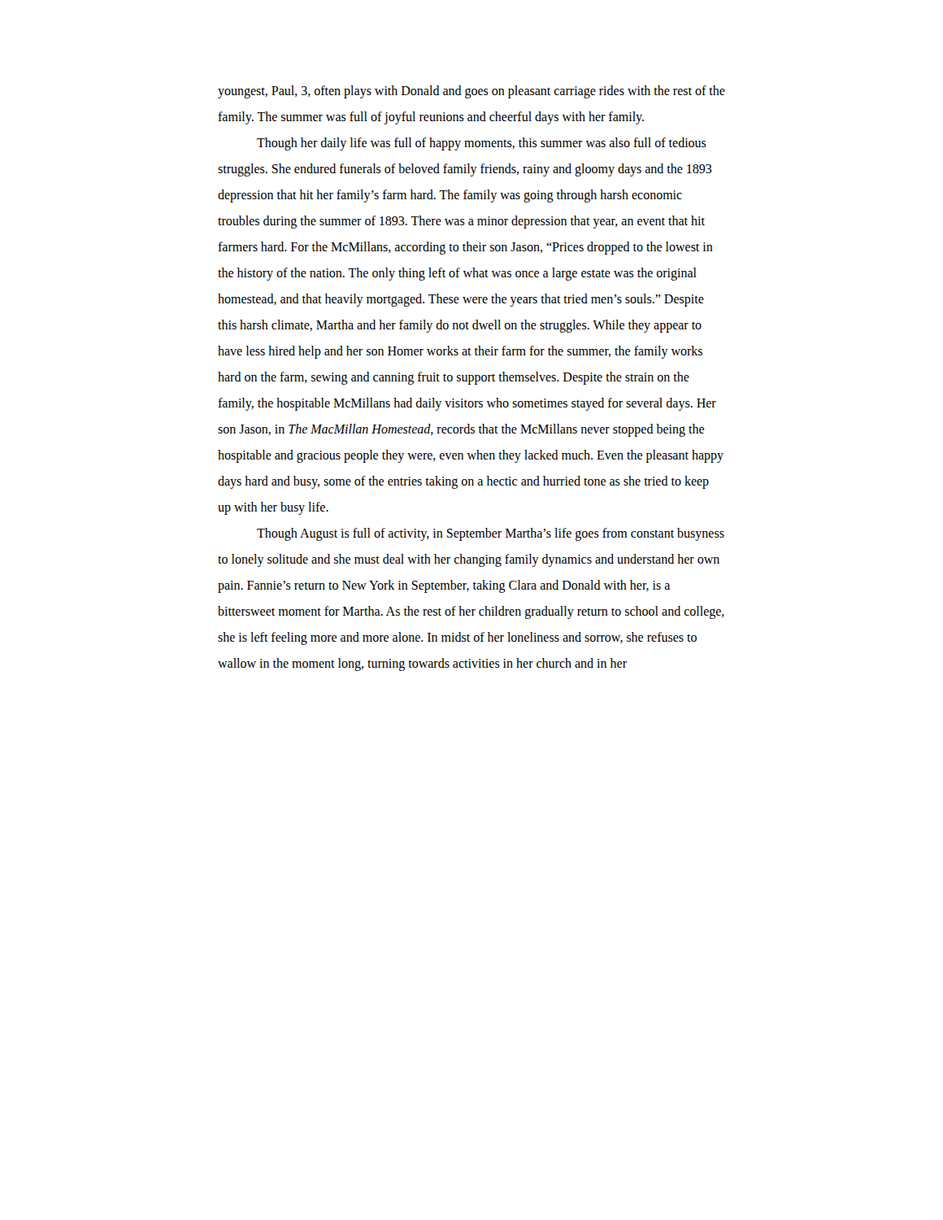youngest, Paul, 3, often plays with Donald and goes on pleasant carriage rides with the rest of the family. The summer was full of joyful reunions and cheerful days with her family.
Though her daily life was full of happy moments, this summer was also full of tedious struggles. She endured funerals of beloved family friends, rainy and gloomy days and the 1893 depression that hit her family’s farm hard. The family was going through harsh economic troubles during the summer of 1893. There was a minor depression that year, an event that hit farmers hard. For the McMillans, according to their son Jason, “Prices dropped to the lowest in the history of the nation. The only thing left of what was once a large estate was the original homestead, and that heavily mortgaged. These were the years that tried men’s souls.” Despite this harsh climate, Martha and her family do not dwell on the struggles. While they appear to have less hired help and her son Homer works at their farm for the summer, the family works hard on the farm, sewing and canning fruit to support themselves. Despite the strain on the family, the hospitable McMillans had daily visitors who sometimes stayed for several days. Her son Jason, in The MacMillan Homestead, records that the McMillans never stopped being the hospitable and gracious people they were, even when they lacked much. Even the pleasant happy days hard and busy, some of the entries taking on a hectic and hurried tone as she tried to keep up with her busy life.
Though August is full of activity, in September Martha’s life goes from constant busyness to lonely solitude and she must deal with her changing family dynamics and understand her own pain. Fannie’s return to New York in September, taking Clara and Donald with her, is a bittersweet moment for Martha. As the rest of her children gradually return to school and college, she is left feeling more and more alone. In midst of her loneliness and sorrow, she refuses to wallow in the moment long, turning towards activities in her church and in her